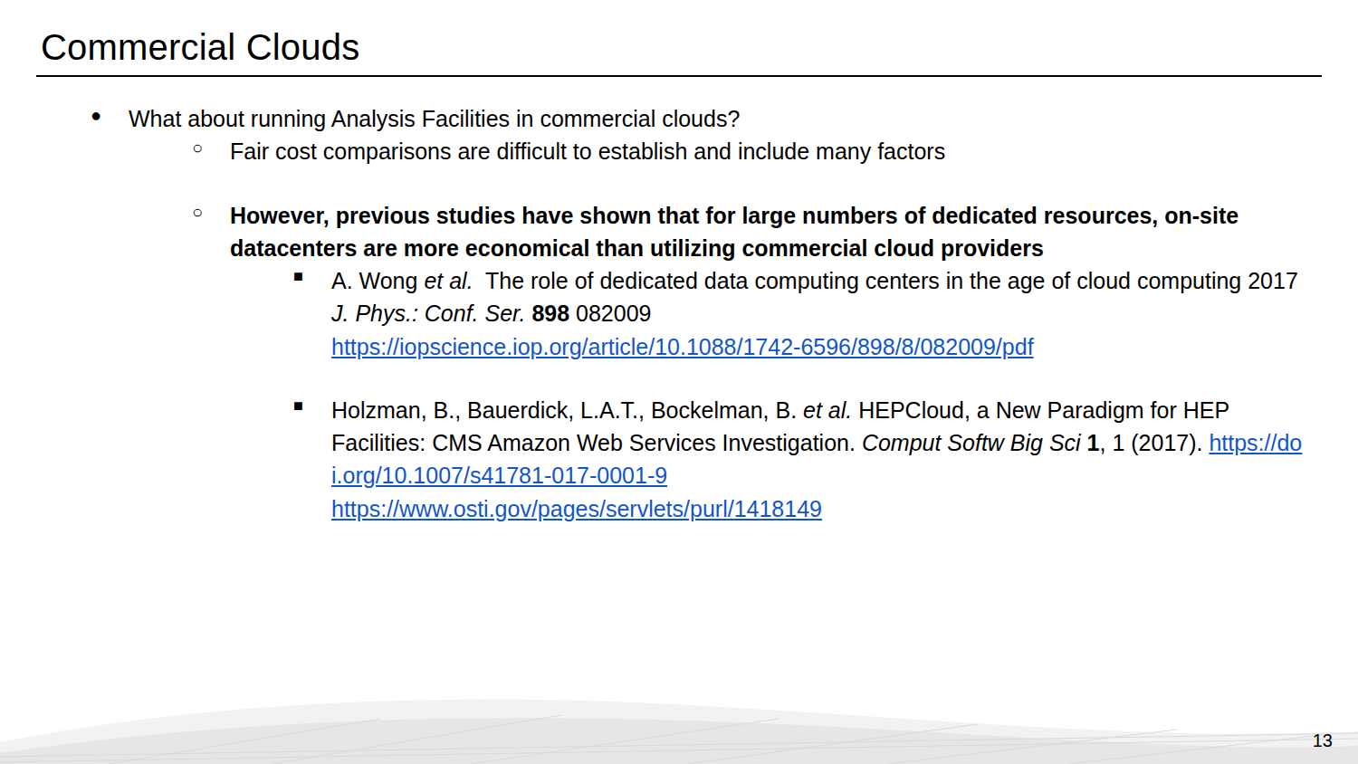Commercial Clouds
What about running Analysis Facilities in commercial clouds?
Fair cost comparisons are difficult to establish and include many factors
However, previous studies have shown that for large numbers of dedicated resources, on-site datacenters are more economical than utilizing commercial cloud providers
A. Wong et al. The role of dedicated data computing centers in the age of cloud computing 2017 J. Phys.: Conf. Ser. 898 082009
https://iopscience.iop.org/article/10.1088/1742-6596/898/8/082009/pdf
Holzman, B., Bauerdick, L.A.T., Bockelman, B. et al. HEPCloud, a New Paradigm for HEP Facilities: CMS Amazon Web Services Investigation. Comput Softw Big Sci 1, 1 (2017). https://doi.org/10.1007/s41781-017-0001-9
https://www.osti.gov/pages/servlets/purl/1418149
13